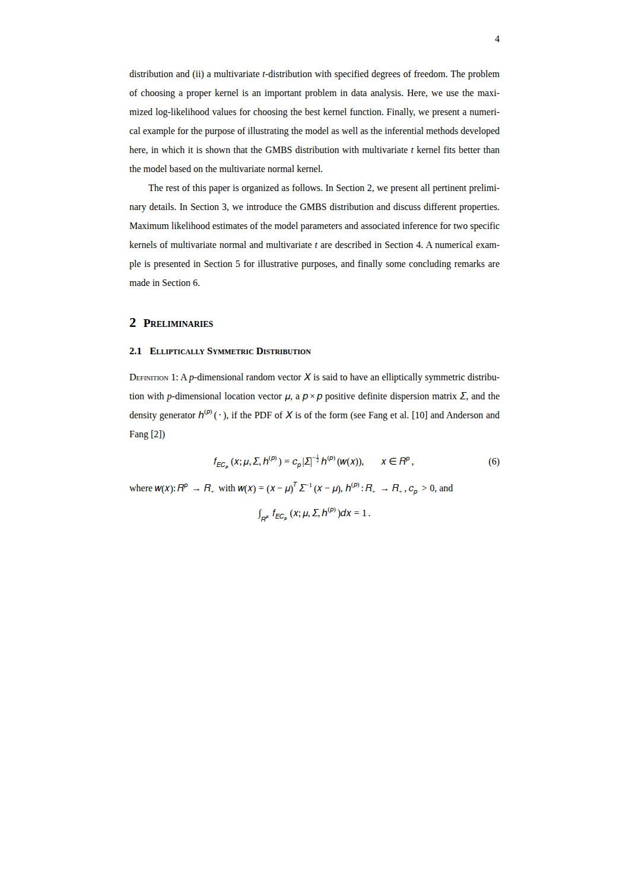4
distribution and (ii) a multivariate t-distribution with specified degrees of freedom. The problem of choosing a proper kernel is an important problem in data analysis. Here, we use the maximized log-likelihood values for choosing the best kernel function. Finally, we present a numerical example for the purpose of illustrating the model as well as the inferential methods developed here, in which it is shown that the GMBS distribution with multivariate t kernel fits better than the model based on the multivariate normal kernel.
The rest of this paper is organized as follows. In Section 2, we present all pertinent preliminary details. In Section 3, we introduce the GMBS distribution and discuss different properties. Maximum likelihood estimates of the model parameters and associated inference for two specific kernels of multivariate normal and multivariate t are described in Section 4. A numerical example is presented in Section 5 for illustrative purposes, and finally some concluding remarks are made in Section 6.
2 Preliminaries
2.1 Elliptically Symmetric Distribution
Definition 1: A p-dimensional random vector X is said to have an elliptically symmetric distribution with p-dimensional location vector μ, a p×p positive definite dispersion matrix Σ, and the density generator h(p)(⋅), if the PDF of X is of the form (see Fang et al. [10] and Anderson and Fang [2])
fECp (x;μ,Σ,h(p)) = cp |Σ| −12 h(p) (w(x)) , x ∈ Rp , (6)
where w(x):Rp→R+ with w(x)=(x−μ)TΣ−1(x−μ), h(p):R+→R+, cp>0, and
∫ Rp fECp (x;μ,Σ,h(p)) dx = 1 .